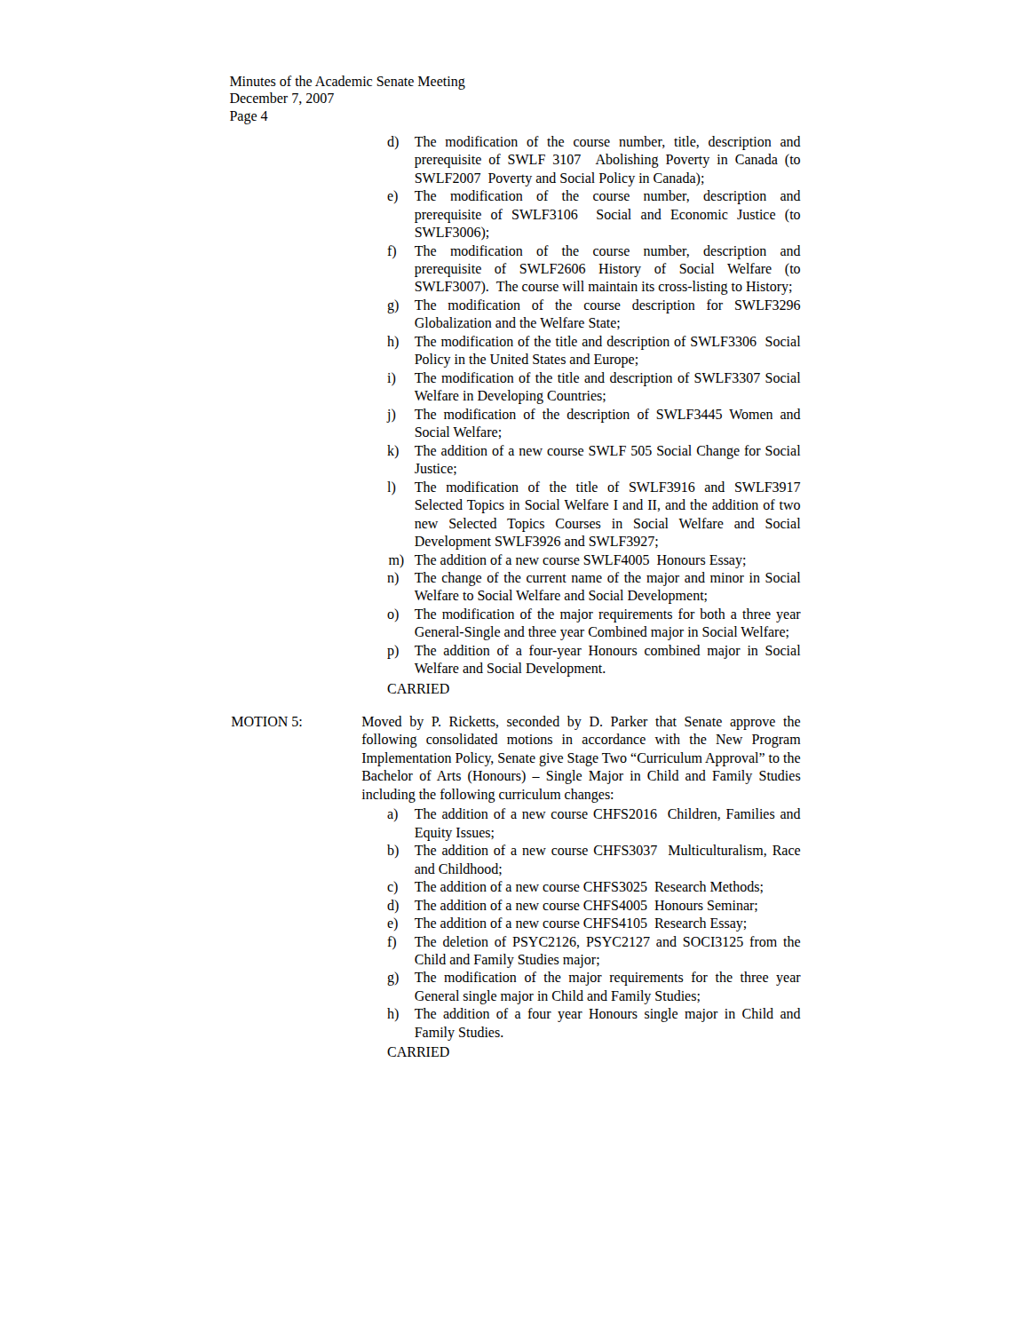Minutes of the Academic Senate Meeting
December 7, 2007
Page 4
d) The modification of the course number, title, description and prerequisite of SWLF 3107 Abolishing Poverty in Canada (to SWLF2007 Poverty and Social Policy in Canada);
e) The modification of the course number, description and prerequisite of SWLF3106 Social and Economic Justice (to SWLF3006);
f) The modification of the course number, description and prerequisite of SWLF2606 History of Social Welfare (to SWLF3007). The course will maintain its cross-listing to History;
g) The modification of the course description for SWLF3296 Globalization and the Welfare State;
h) The modification of the title and description of SWLF3306 Social Policy in the United States and Europe;
i) The modification of the title and description of SWLF3307 Social Welfare in Developing Countries;
j) The modification of the description of SWLF3445 Women and Social Welfare;
k) The addition of a new course SWLF 505 Social Change for Social Justice;
l) The modification of the title of SWLF3916 and SWLF3917 Selected Topics in Social Welfare I and II, and the addition of two new Selected Topics Courses in Social Welfare and Social Development SWLF3926 and SWLF3927;
m) The addition of a new course SWLF4005 Honours Essay;
n) The change of the current name of the major and minor in Social Welfare to Social Welfare and Social Development;
o) The modification of the major requirements for both a three year General-Single and three year Combined major in Social Welfare;
p) The addition of a four-year Honours combined major in Social Welfare and Social Development.
CARRIED
MOTION 5:
Moved by P. Ricketts, seconded by D. Parker that Senate approve the following consolidated motions in accordance with the New Program Implementation Policy, Senate give Stage Two “Curriculum Approval” to the Bachelor of Arts (Honours) – Single Major in Child and Family Studies including the following curriculum changes:
a) The addition of a new course CHFS2016 Children, Families and Equity Issues;
b) The addition of a new course CHFS3037 Multiculturalism, Race and Childhood;
c) The addition of a new course CHFS3025 Research Methods;
d) The addition of a new course CHFS4005 Honours Seminar;
e) The addition of a new course CHFS4105 Research Essay;
f) The deletion of PSYC2126, PSYC2127 and SOCI3125 from the Child and Family Studies major;
g) The modification of the major requirements for the three year General single major in Child and Family Studies;
h) The addition of a four year Honours single major in Child and Family Studies.
CARRIED